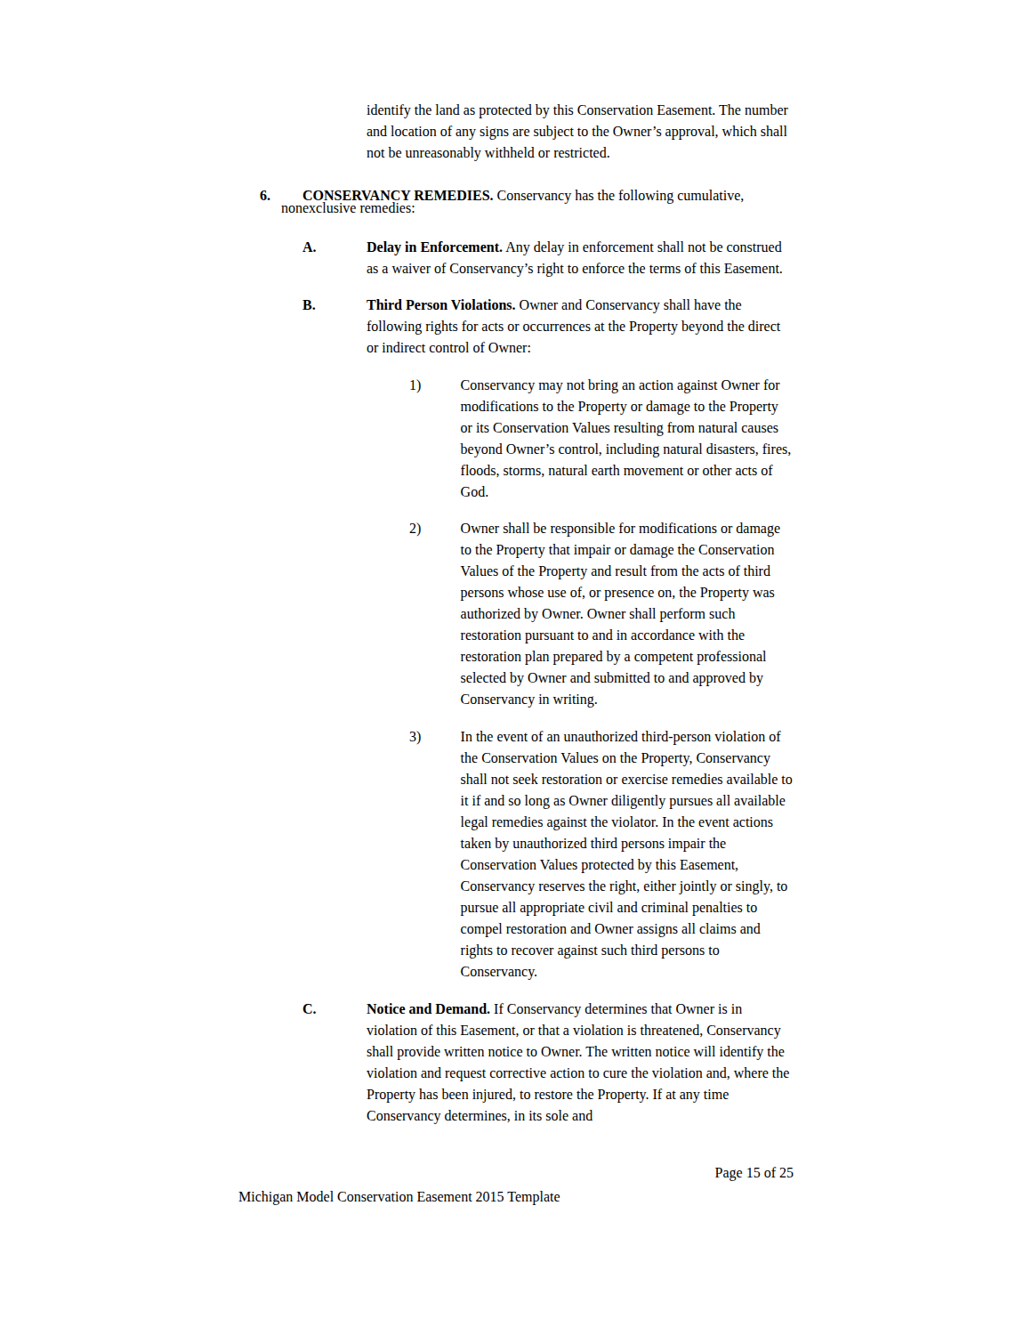identify the land as protected by this Conservation Easement. The number and location of any signs are subject to the Owner’s approval, which shall not be unreasonably withheld or restricted.
6.
CONSERVANCY REMEDIES. Conservancy has the following cumulative,
nonexclusive remedies:
A.
Delay in Enforcement. Any delay in enforcement shall not be construed as a waiver of Conservancy’s right to enforce the terms of this Easement.
B.
Third Person Violations. Owner and Conservancy shall have the following rights for acts or occurrences at the Property beyond the direct or indirect control of Owner:
1)
Conservancy may not bring an action against Owner for modifications to the Property or damage to the Property or its Conservation Values resulting from natural causes beyond Owner’s control, including natural disasters, fires, floods, storms, natural earth movement or other acts of God.
2)
Owner shall be responsible for modifications or damage to the Property that impair or damage the Conservation Values of the Property and result from the acts of third persons whose use of, or presence on, the Property was authorized by Owner. Owner shall perform such restoration pursuant to and in accordance with the restoration plan prepared by a competent professional selected by Owner and submitted to and approved by Conservancy in writing.
3)
In the event of an unauthorized third-person violation of the Conservation Values on the Property, Conservancy shall not seek restoration or exercise remedies available to it if and so long as Owner diligently pursues all available legal remedies against the violator. In the event actions taken by unauthorized third persons impair the Conservation Values protected by this Easement, Conservancy reserves the right, either jointly or singly, to pursue all appropriate civil and criminal penalties to compel restoration and Owner assigns all claims and rights to recover against such third persons to Conservancy.
C.
Notice and Demand. If Conservancy determines that Owner is in violation of this Easement, or that a violation is threatened, Conservancy shall provide written notice to Owner. The written notice will identify the violation and request corrective action to cure the violation and, where the Property has been injured, to restore the Property. If at any time Conservancy determines, in its sole and
Page 15 of 25
Michigan Model Conservation Easement 2015 Template